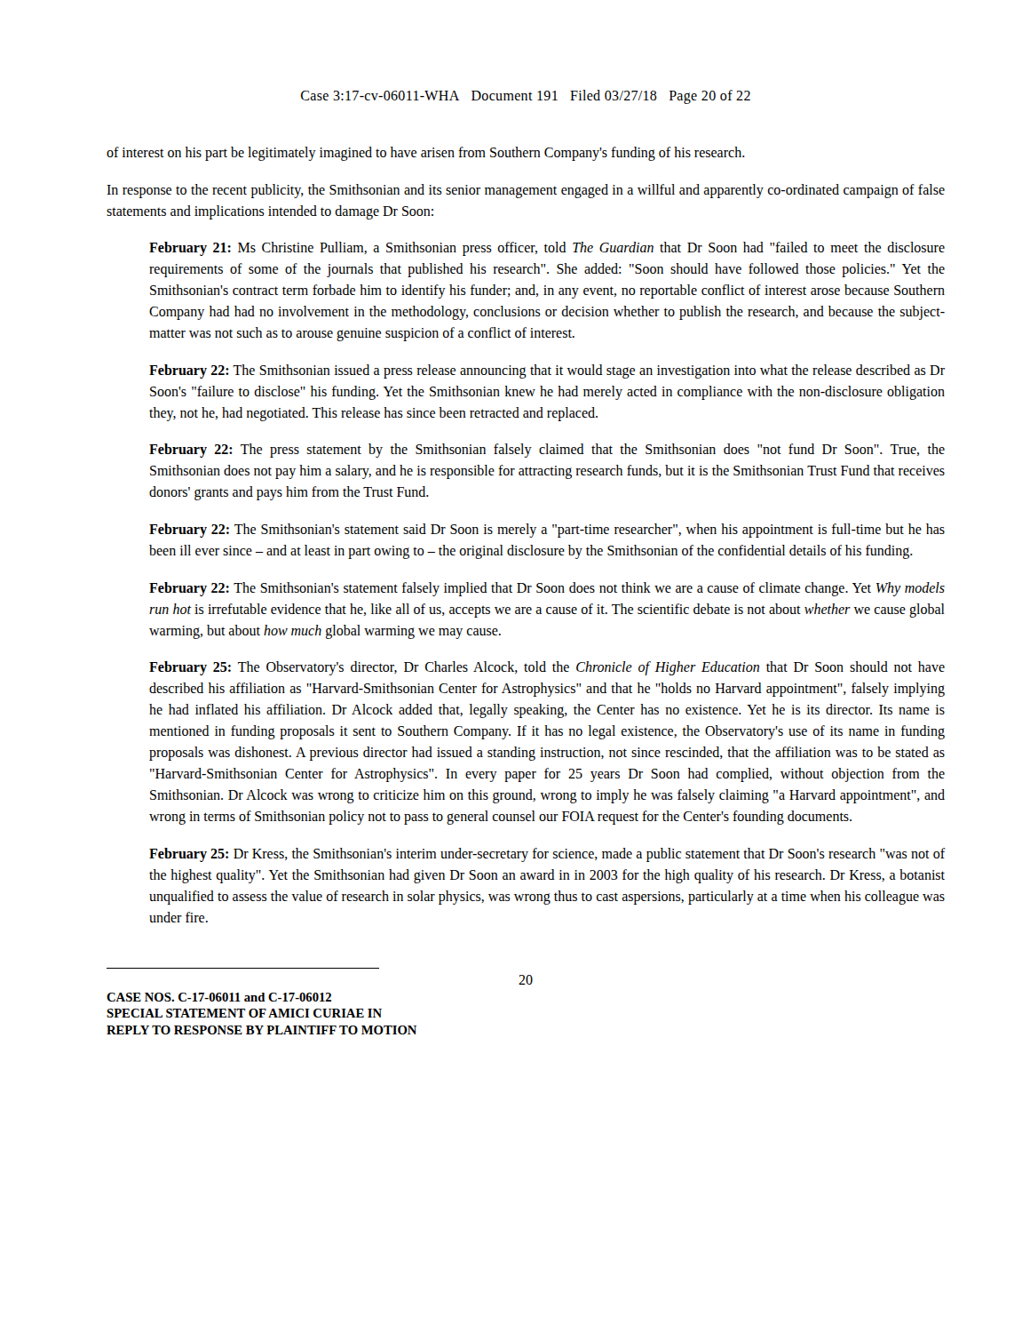Case 3:17-cv-06011-WHA Document 191 Filed 03/27/18 Page 20 of 22
of interest on his part be legitimately imagined to have arisen from Southern Company's funding of his research.
In response to the recent publicity, the Smithsonian and its senior management engaged in a willful and apparently co-ordinated campaign of false statements and implications intended to damage Dr Soon:
February 21: Ms Christine Pulliam, a Smithsonian press officer, told The Guardian that Dr Soon had "failed to meet the disclosure requirements of some of the journals that published his research". She added: "Soon should have followed those policies." Yet the Smithsonian's contract term forbade him to identify his funder; and, in any event, no reportable conflict of interest arose because Southern Company had had no involvement in the methodology, conclusions or decision whether to publish the research, and because the subject-matter was not such as to arouse genuine suspicion of a conflict of interest.
February 22: The Smithsonian issued a press release announcing that it would stage an investigation into what the release described as Dr Soon's "failure to disclose" his funding. Yet the Smithsonian knew he had merely acted in compliance with the non-disclosure obligation they, not he, had negotiated. This release has since been retracted and replaced.
February 22: The press statement by the Smithsonian falsely claimed that the Smithsonian does "not fund Dr Soon". True, the Smithsonian does not pay him a salary, and he is responsible for attracting research funds, but it is the Smithsonian Trust Fund that receives donors' grants and pays him from the Trust Fund.
February 22: The Smithsonian's statement said Dr Soon is merely a "part-time researcher", when his appointment is full-time but he has been ill ever since – and at least in part owing to – the original disclosure by the Smithsonian of the confidential details of his funding.
February 22: The Smithsonian's statement falsely implied that Dr Soon does not think we are a cause of climate change. Yet Why models run hot is irrefutable evidence that he, like all of us, accepts we are a cause of it. The scientific debate is not about whether we cause global warming, but about how much global warming we may cause.
February 25: The Observatory's director, Dr Charles Alcock, told the Chronicle of Higher Education that Dr Soon should not have described his affiliation as "Harvard-Smithsonian Center for Astrophysics" and that he "holds no Harvard appointment", falsely implying he had inflated his affiliation. Dr Alcock added that, legally speaking, the Center has no existence. Yet he is its director. Its name is mentioned in funding proposals it sent to Southern Company. If it has no legal existence, the Observatory's use of its name in funding proposals was dishonest. A previous director had issued a standing instruction, not since rescinded, that the affiliation was to be stated as "Harvard-Smithsonian Center for Astrophysics". In every paper for 25 years Dr Soon had complied, without objection from the Smithsonian. Dr Alcock was wrong to criticize him on this ground, wrong to imply he was falsely claiming "a Harvard appointment", and wrong in terms of Smithsonian policy not to pass to general counsel our FOIA request for the Center's founding documents.
February 25: Dr Kress, the Smithsonian's interim under-secretary for science, made a public statement that Dr Soon's research "was not of the highest quality". Yet the Smithsonian had given Dr Soon an award in in 2003 for the high quality of his research. Dr Kress, a botanist unqualified to assess the value of research in solar physics, was wrong thus to cast aspersions, particularly at a time when his colleague was under fire.
20
CASE NOS. C-17-06011 and C-17-06012
SPECIAL STATEMENT OF AMICI CURIAE IN
REPLY TO RESPONSE BY PLAINTIFF TO MOTION